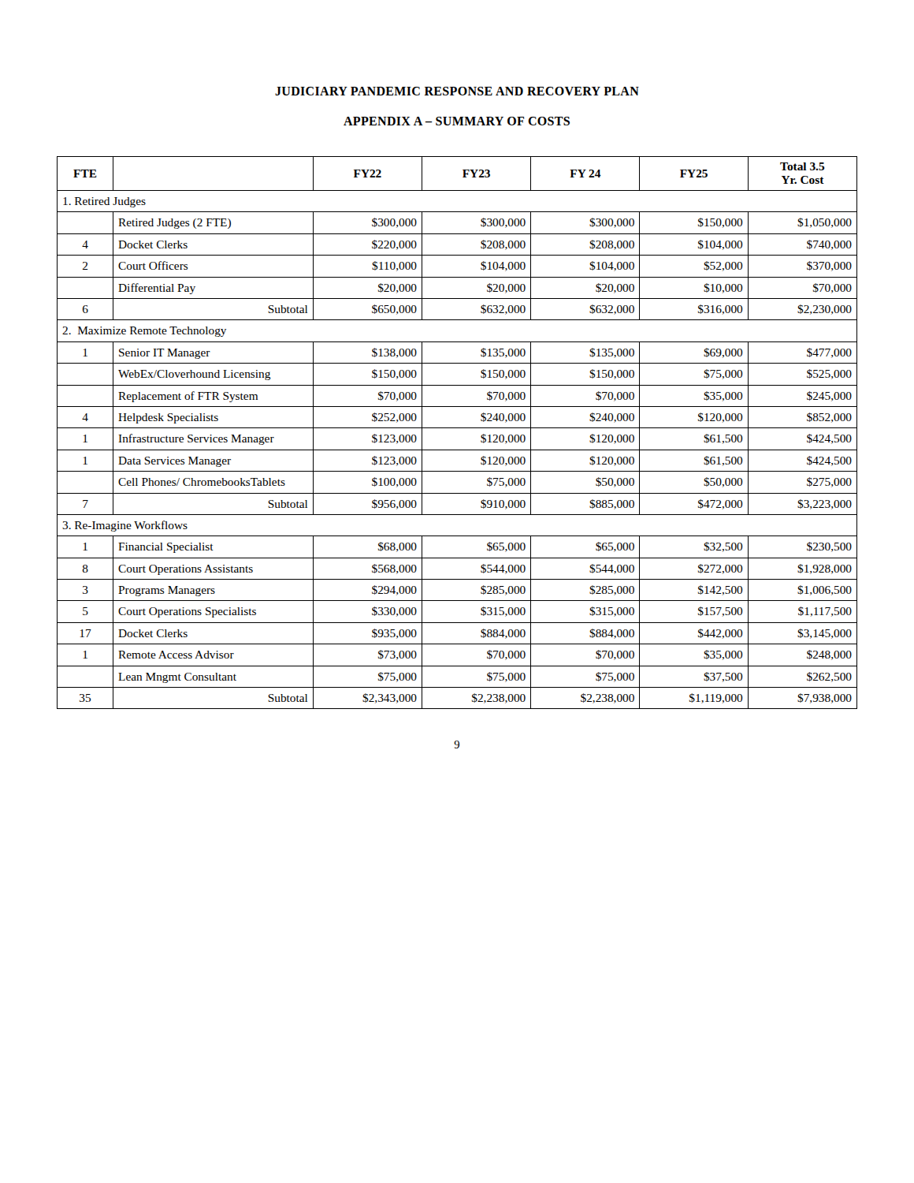JUDICIARY PANDEMIC RESPONSE AND RECOVERY PLAN
APPENDIX A – SUMMARY OF COSTS
| FTE | | FY22 | FY23 | FY 24 | FY25 | Total 3.5 Yr. Cost |
| --- | --- | --- | --- | --- | --- | --- |
| 1. Retired Judges |
| | Retired Judges (2 FTE) | $300,000 | $300,000 | $300,000 | $150,000 | $1,050,000 |
| 4 | Docket Clerks | $220,000 | $208,000 | $208,000 | $104,000 | $740,000 |
| 2 | Court Officers | $110,000 | $104,000 | $104,000 | $52,000 | $370,000 |
| | Differential Pay | $20,000 | $20,000 | $20,000 | $10,000 | $70,000 |
| 6 | Subtotal | $650,000 | $632,000 | $632,000 | $316,000 | $2,230,000 |
| 2. Maximize Remote Technology |
| 1 | Senior IT Manager | $138,000 | $135,000 | $135,000 | $69,000 | $477,000 |
| | WebEx/Cloverhound Licensing | $150,000 | $150,000 | $150,000 | $75,000 | $525,000 |
| | Replacement of FTR System | $70,000 | $70,000 | $70,000 | $35,000 | $245,000 |
| 4 | Helpdesk Specialists | $252,000 | $240,000 | $240,000 | $120,000 | $852,000 |
| 1 | Infrastructure Services Manager | $123,000 | $120,000 | $120,000 | $61,500 | $424,500 |
| 1 | Data Services Manager | $123,000 | $120,000 | $120,000 | $61,500 | $424,500 |
| | Cell Phones/ ChromebooksTablets | $100,000 | $75,000 | $50,000 | $50,000 | $275,000 |
| 7 | Subtotal | $956,000 | $910,000 | $885,000 | $472,000 | $3,223,000 |
| 3. Re-Imagine Workflows |
| 1 | Financial Specialist | $68,000 | $65,000 | $65,000 | $32,500 | $230,500 |
| 8 | Court Operations Assistants | $568,000 | $544,000 | $544,000 | $272,000 | $1,928,000 |
| 3 | Programs Managers | $294,000 | $285,000 | $285,000 | $142,500 | $1,006,500 |
| 5 | Court Operations Specialists | $330,000 | $315,000 | $315,000 | $157,500 | $1,117,500 |
| 17 | Docket Clerks | $935,000 | $884,000 | $884,000 | $442,000 | $3,145,000 |
| 1 | Remote Access Advisor | $73,000 | $70,000 | $70,000 | $35,000 | $248,000 |
| | Lean Mngmt Consultant | $75,000 | $75,000 | $75,000 | $37,500 | $262,500 |
| 35 | Subtotal | $2,343,000 | $2,238,000 | $2,238,000 | $1,119,000 | $7,938,000 |
9